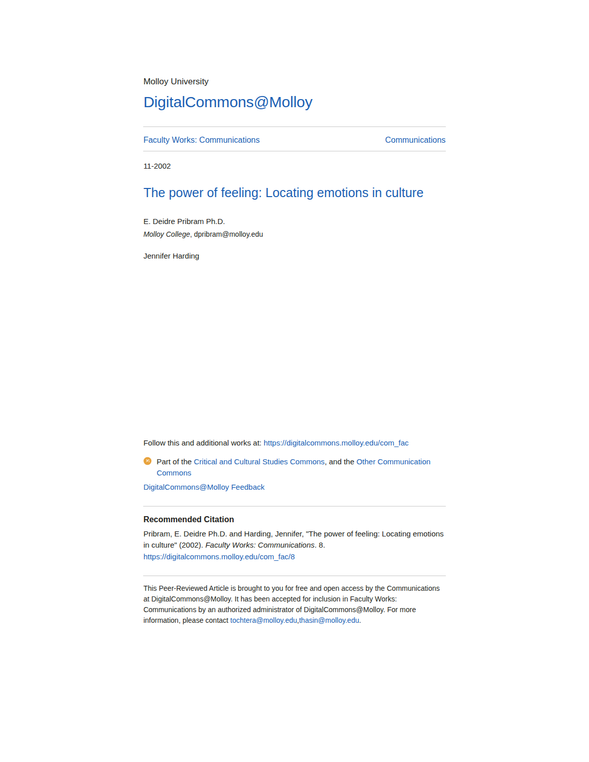Molloy University
DigitalCommons@Molloy
Faculty Works: Communications
Communications
11-2002
The power of feeling: Locating emotions in culture
E. Deidre Pribram Ph.D.
Molloy College, dpribram@molloy.edu
Jennifer Harding
Follow this and additional works at: https://digitalcommons.molloy.edu/com_fac
Part of the Critical and Cultural Studies Commons, and the Other Communication Commons
DigitalCommons@Molloy Feedback
Recommended Citation
Pribram, E. Deidre Ph.D. and Harding, Jennifer, "The power of feeling: Locating emotions in culture" (2002). Faculty Works: Communications. 8.
https://digitalcommons.molloy.edu/com_fac/8
This Peer-Reviewed Article is brought to you for free and open access by the Communications at DigitalCommons@Molloy. It has been accepted for inclusion in Faculty Works: Communications by an authorized administrator of DigitalCommons@Molloy. For more information, please contact tochtera@molloy.edu,thasin@molloy.edu.